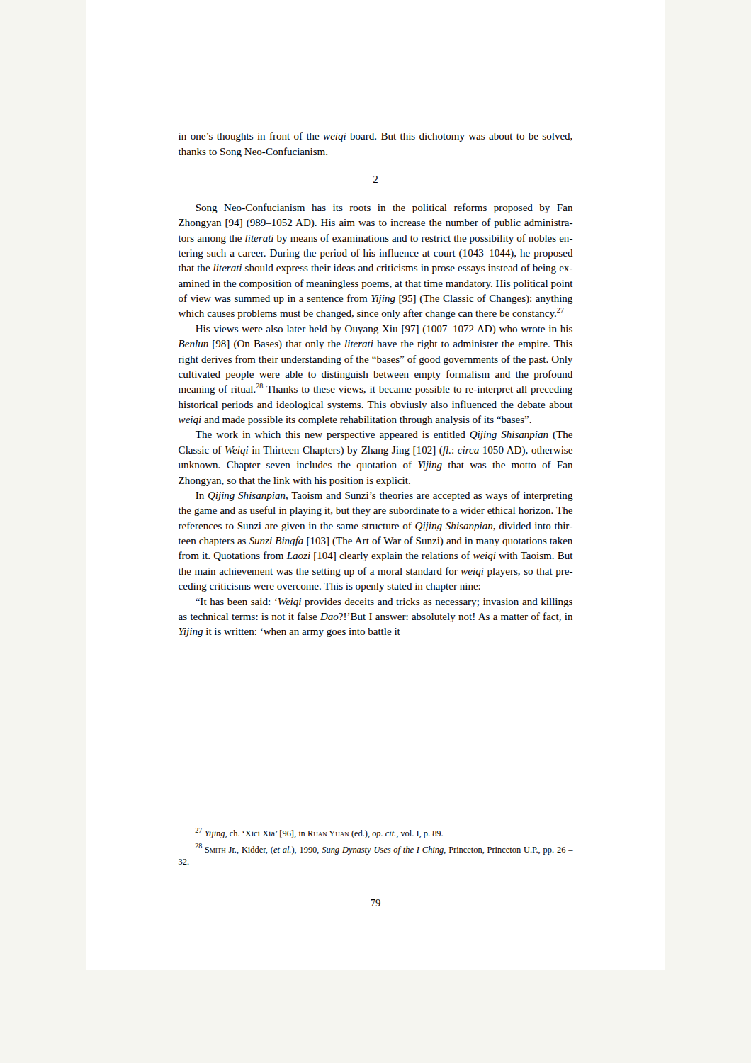in one’s thoughts in front of the weiqi board. But this dichotomy was about to be solved, thanks to Song Neo-Confucianism.
2
Song Neo-Confucianism has its roots in the political reforms proposed by Fan Zhongyan [94] (989–1052 AD). His aim was to increase the number of public administrators among the literati by means of examinations and to restrict the possibility of nobles entering such a career. During the period of his influence at court (1043–1044), he proposed that the literati should express their ideas and criticisms in prose essays instead of being examined in the composition of meaningless poems, at that time mandatory. His political point of view was summed up in a sentence from Yijing [95] (The Classic of Changes): anything which causes problems must be changed, since only after change can there be constancy.27
His views were also later held by Ouyang Xiu [97] (1007–1072 AD) who wrote in his Benlun [98] (On Bases) that only the literati have the right to administer the empire. This right derives from their understanding of the “bases” of good governments of the past. Only cultivated people were able to distinguish between empty formalism and the profound meaning of ritual.28 Thanks to these views, it became possible to re-interpret all preceding historical periods and ideological systems. This obviusly also influenced the debate about weiqi and made possible its complete rehabilitation through analysis of its “bases”.
The work in which this new perspective appeared is entitled Qijing Shisanpian (The Classic of Weiqi in Thirteen Chapters) by Zhang Jing [102] (fl.: circa 1050 AD), otherwise unknown. Chapter seven includes the quotation of Yijing that was the motto of Fan Zhongyan, so that the link with his position is explicit.
In Qijing Shisanpian, Taoism and Sunzi’s theories are accepted as ways of interpreting the game and as useful in playing it, but they are subordinate to a wider ethical horizon. The references to Sunzi are given in the same structure of Qijing Shisanpian, divided into thirteen chapters as Sunzi Bingfa [103] (The Art of War of Sunzi) and in many quotations taken from it. Quotations from Laozi [104] clearly explain the relations of weiqi with Taoism. But the main achievement was the setting up of a moral standard for weiqi players, so that preceding criticisms were overcome. This is openly stated in chapter nine:
“It has been said: ‘Weiqi provides deceits and tricks as necessary; invasion and killings as technical terms: is not it false Dao?!’But I answer: absolutely not! As a matter of fact, in Yijing it is written: ‘when an army goes into battle it
27Yijing, ch. ‘Xici Xia’ [96], in Ruan Yuan (ed.), op. cit., vol. I, p. 89.
28Smith Jr., Kidder, (et al.), 1990, Sung Dynasty Uses of the I Ching, Princeton, Princeton U.P., pp. 26 – 32.
79